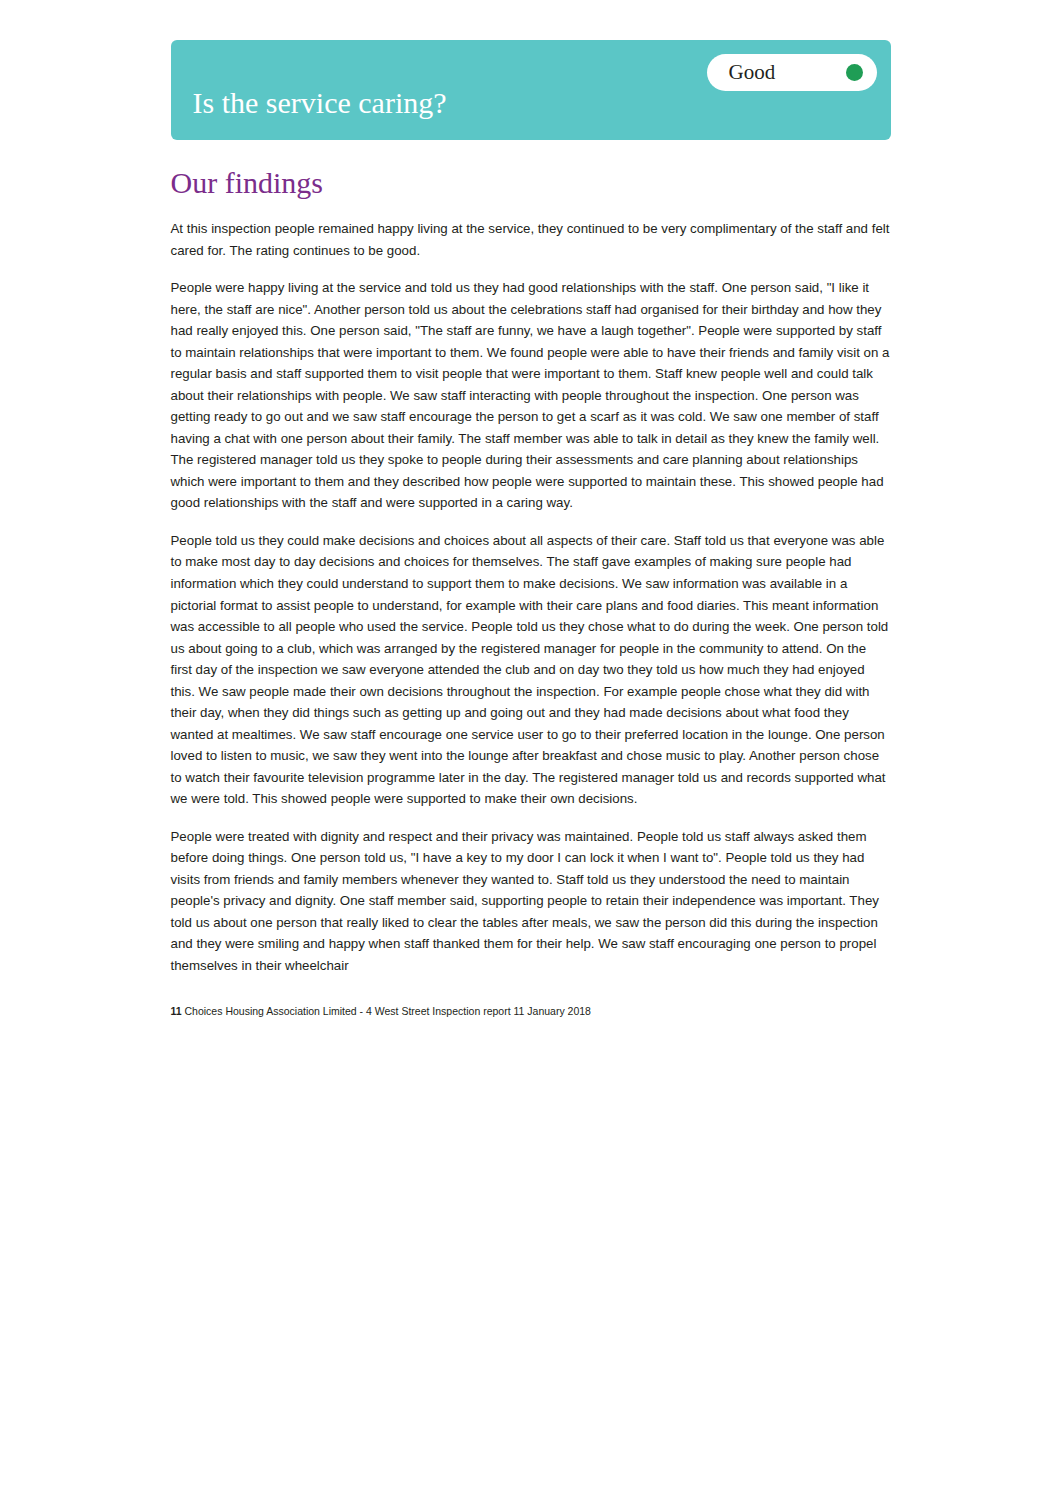Good
Is the service caring?
Our findings
At this inspection people remained happy living at the service, they continued to be very complimentary of the staff and felt cared for. The rating continues to be good.
People were happy living at the service and told us they had good relationships with the staff. One person said, "I like it here, the staff are nice". Another person told us about the celebrations staff had organised for their birthday and how they had really enjoyed this. One person said, "The staff are funny, we have a laugh together". People were supported by staff to maintain relationships that were important to them. We found people were able to have their friends and family visit on a regular basis and staff supported them to visit people that were important to them. Staff knew people well and could talk about their relationships with people. We saw staff interacting with people throughout the inspection. One person was getting ready to go out and we saw staff encourage the person to get a scarf as it was cold. We saw one member of staff having a chat with one person about their family. The staff member was able to talk in detail as they knew the family well. The registered manager told us they spoke to people during their assessments and care planning about relationships which were important to them and they described how people were supported to maintain these. This showed people had good relationships with the staff and were supported in a caring way.
People told us they could make decisions and choices about all aspects of their care. Staff told us that everyone was able to make most day to day decisions and choices for themselves. The staff gave examples of making sure people had information which they could understand to support them to make decisions. We saw information was available in a pictorial format to assist people to understand, for example with their care plans and food diaries. This meant information was accessible to all people who used the service. People told us they chose what to do during the week. One person told us about going to a club, which was arranged by the registered manager for people in the community to attend. On the first day of the inspection we saw everyone attended the club and on day two they told us how much they had enjoyed this. We saw people made their own decisions throughout the inspection. For example people chose what they did with their day, when they did things such as getting up and going out and they had made decisions about what food they wanted at mealtimes. We saw staff encourage one service user to go to their preferred location in the lounge. One person loved to listen to music, we saw they went into the lounge after breakfast and chose music to play. Another person chose to watch their favourite television programme later in the day. The registered manager told us and records supported what we were told. This showed people were supported to make their own decisions.
People were treated with dignity and respect and their privacy was maintained. People told us staff always asked them before doing things. One person told us, "I have a key to my door I can lock it when I want to". People told us they had visits from friends and family members whenever they wanted to. Staff told us they understood the need to maintain people's privacy and dignity. One staff member said, supporting people to retain their independence was important. They told us about one person that really liked to clear the tables after meals, we saw the person did this during the inspection and they were smiling and happy when staff thanked them for their help. We saw staff encouraging one person to propel themselves in their wheelchair
11 Choices Housing Association Limited - 4 West Street Inspection report 11 January 2018